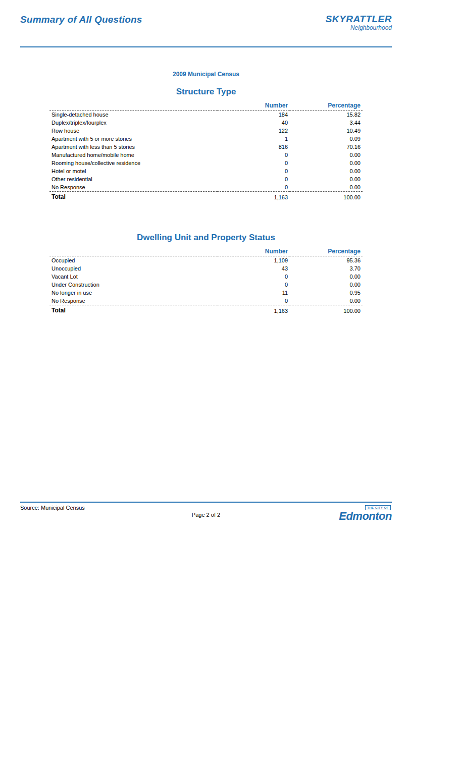Summary of All Questions
SKYRATTLER
Neighbourhood
2009 Municipal Census
Structure Type
| | Number | Percentage |
| --- | --- | --- |
| Single-detached house | 184 | 15.82 |
| Duplex/triplex/fourplex | 40 | 3.44 |
| Row house | 122 | 10.49 |
| Apartment with 5 or more stories | 1 | 0.09 |
| Apartment with less than 5 stories | 816 | 70.16 |
| Manufactured home/mobile home | 0 | 0.00 |
| Rooming house/collective residence | 0 | 0.00 |
| Hotel or motel | 0 | 0.00 |
| Other residential | 0 | 0.00 |
| No Response | 0 | 0.00 |
| Total | 1,163 | 100.00 |
Dwelling Unit and Property Status
| | Number | Percentage |
| --- | --- | --- |
| Occupied | 1,109 | 95.36 |
| Unoccupied | 43 | 3.70 |
| Vacant Lot | 0 | 0.00 |
| Under Construction | 0 | 0.00 |
| No longer in use | 11 | 0.95 |
| No Response | 0 | 0.00 |
| Total | 1,163 | 100.00 |
Source: Municipal Census
Page 2 of 2
THE CITY OF
Edmonton